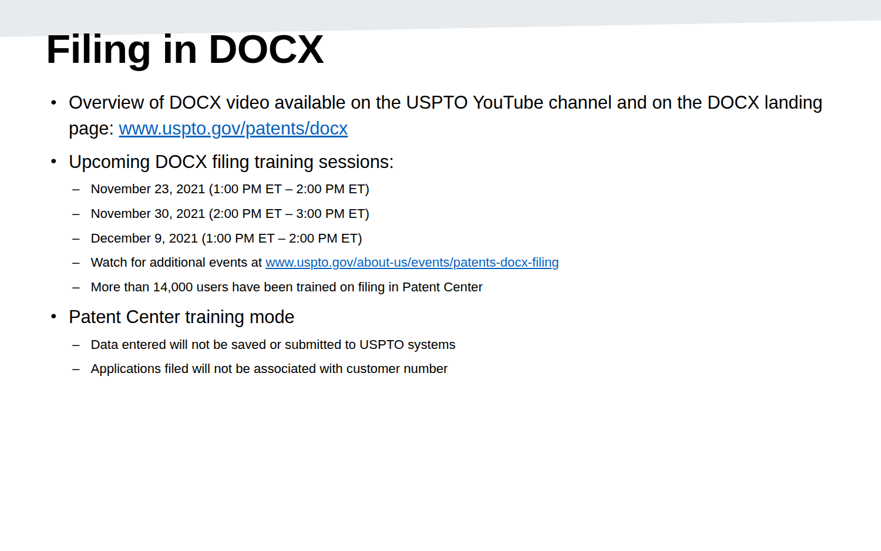Filing in DOCX
Overview of DOCX video available on the USPTO YouTube channel and on the DOCX landing page: www.uspto.gov/patents/docx
Upcoming DOCX filing training sessions:
November 23, 2021 (1:00 PM ET – 2:00 PM ET)
November 30, 2021 (2:00 PM ET – 3:00 PM ET)
December 9, 2021 (1:00 PM ET – 2:00 PM ET)
Watch for additional events at www.uspto.gov/about-us/events/patents-docx-filing
More than 14,000 users have been trained on filing in Patent Center
Patent Center training mode
Data entered will not be saved or submitted to USPTO systems
Applications filed will not be associated with customer number